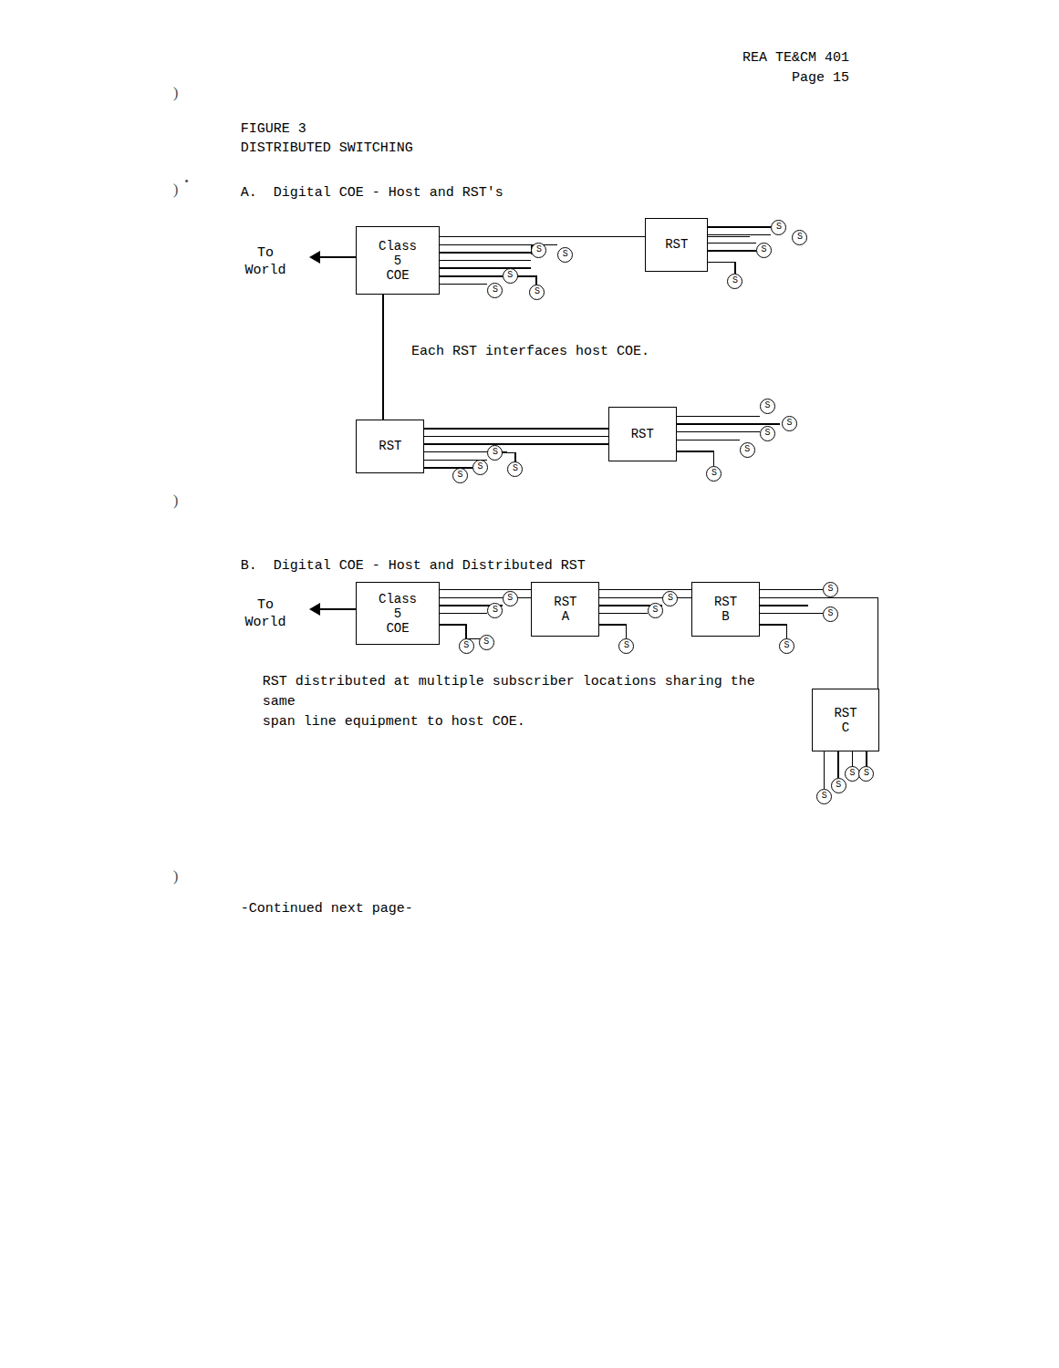)
)
)
)
•
REA TE&CM 401
Page 15
FIGURE 3
DISTRIBUTED SWITCHING
A. Digital COE - Host and RST's
To
World
Class
5
COE
S
S
S
S
S
RST
S
S
S
S
Each RST interfaces host COE.
RST
S
S
S
S
RST
S
S
S
S
S
B. Digital COE - Host and Distributed RST
To
World
Class
5
COE
S
S
S
S
RST
A
S
S
S
RST
B
S
S
S
RST
C
S
S
S
S
RST distributed at multiple subscriber locations sharing the same
span line equipment to host COE.
-Continued next page-